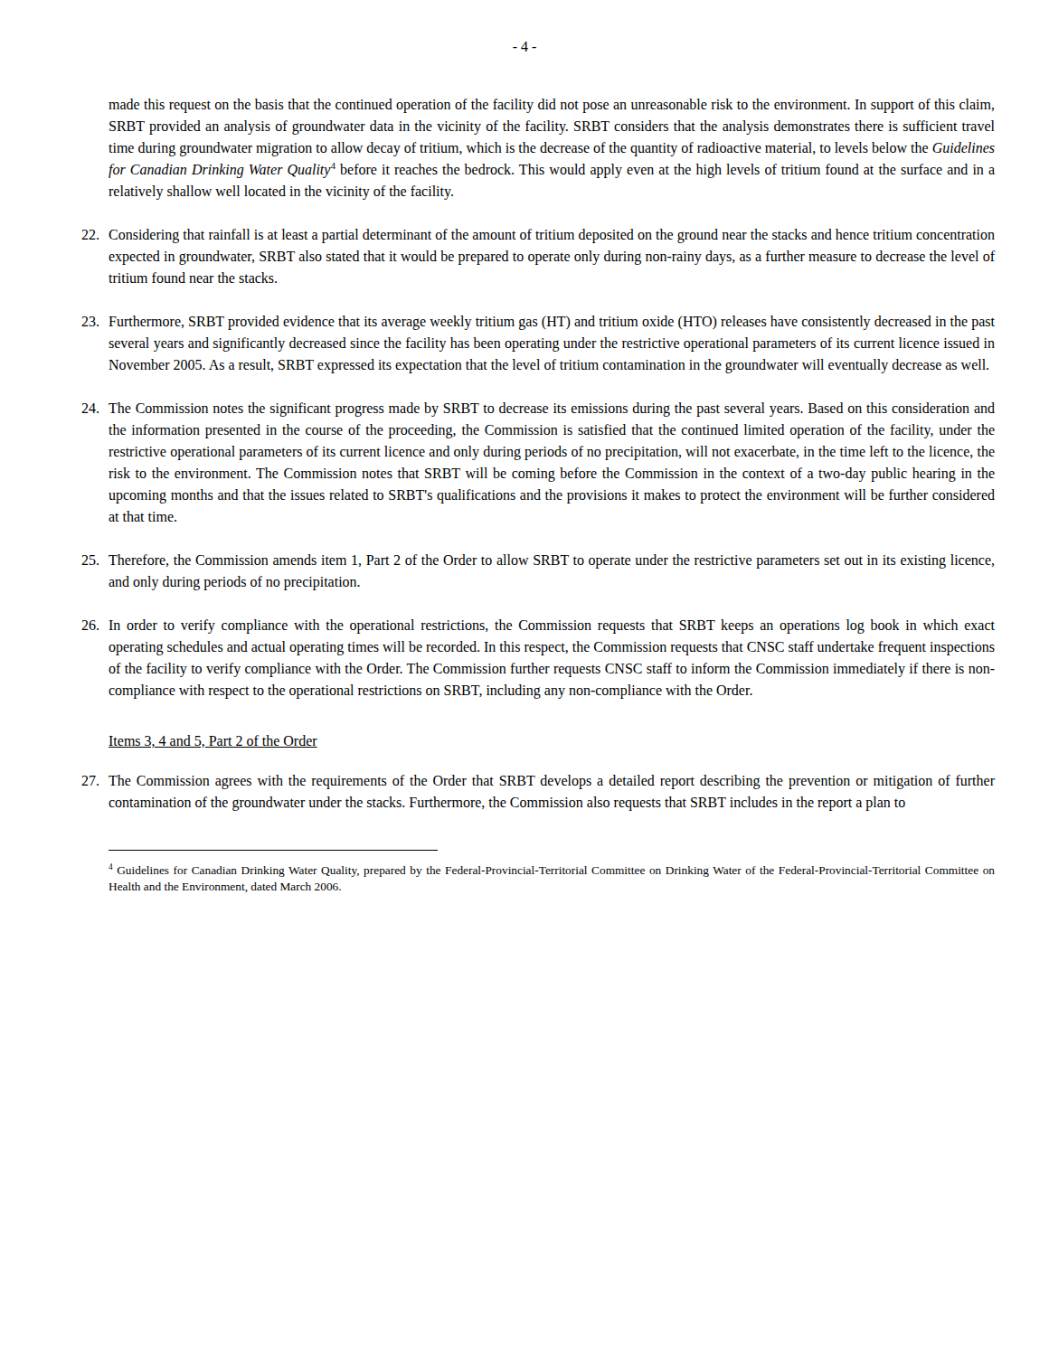- 4 -
made this request on the basis that the continued operation of the facility did not pose an unreasonable risk to the environment. In support of this claim, SRBT provided an analysis of groundwater data in the vicinity of the facility. SRBT considers that the analysis demonstrates there is sufficient travel time during groundwater migration to allow decay of tritium, which is the decrease of the quantity of radioactive material, to levels below the Guidelines for Canadian Drinking Water Quality4 before it reaches the bedrock. This would apply even at the high levels of tritium found at the surface and in a relatively shallow well located in the vicinity of the facility.
22. Considering that rainfall is at least a partial determinant of the amount of tritium deposited on the ground near the stacks and hence tritium concentration expected in groundwater, SRBT also stated that it would be prepared to operate only during non-rainy days, as a further measure to decrease the level of tritium found near the stacks.
23. Furthermore, SRBT provided evidence that its average weekly tritium gas (HT) and tritium oxide (HTO) releases have consistently decreased in the past several years and significantly decreased since the facility has been operating under the restrictive operational parameters of its current licence issued in November 2005. As a result, SRBT expressed its expectation that the level of tritium contamination in the groundwater will eventually decrease as well.
24. The Commission notes the significant progress made by SRBT to decrease its emissions during the past several years. Based on this consideration and the information presented in the course of the proceeding, the Commission is satisfied that the continued limited operation of the facility, under the restrictive operational parameters of its current licence and only during periods of no precipitation, will not exacerbate, in the time left to the licence, the risk to the environment. The Commission notes that SRBT will be coming before the Commission in the context of a two-day public hearing in the upcoming months and that the issues related to SRBT's qualifications and the provisions it makes to protect the environment will be further considered at that time.
25. Therefore, the Commission amends item 1, Part 2 of the Order to allow SRBT to operate under the restrictive parameters set out in its existing licence, and only during periods of no precipitation.
26. In order to verify compliance with the operational restrictions, the Commission requests that SRBT keeps an operations log book in which exact operating schedules and actual operating times will be recorded. In this respect, the Commission requests that CNSC staff undertake frequent inspections of the facility to verify compliance with the Order. The Commission further requests CNSC staff to inform the Commission immediately if there is non-compliance with respect to the operational restrictions on SRBT, including any non-compliance with the Order.
Items 3, 4 and 5, Part 2 of the Order
27. The Commission agrees with the requirements of the Order that SRBT develops a detailed report describing the prevention or mitigation of further contamination of the groundwater under the stacks. Furthermore, the Commission also requests that SRBT includes in the report a plan to
4 Guidelines for Canadian Drinking Water Quality, prepared by the Federal-Provincial-Territorial Committee on Drinking Water of the Federal-Provincial-Territorial Committee on Health and the Environment, dated March 2006.